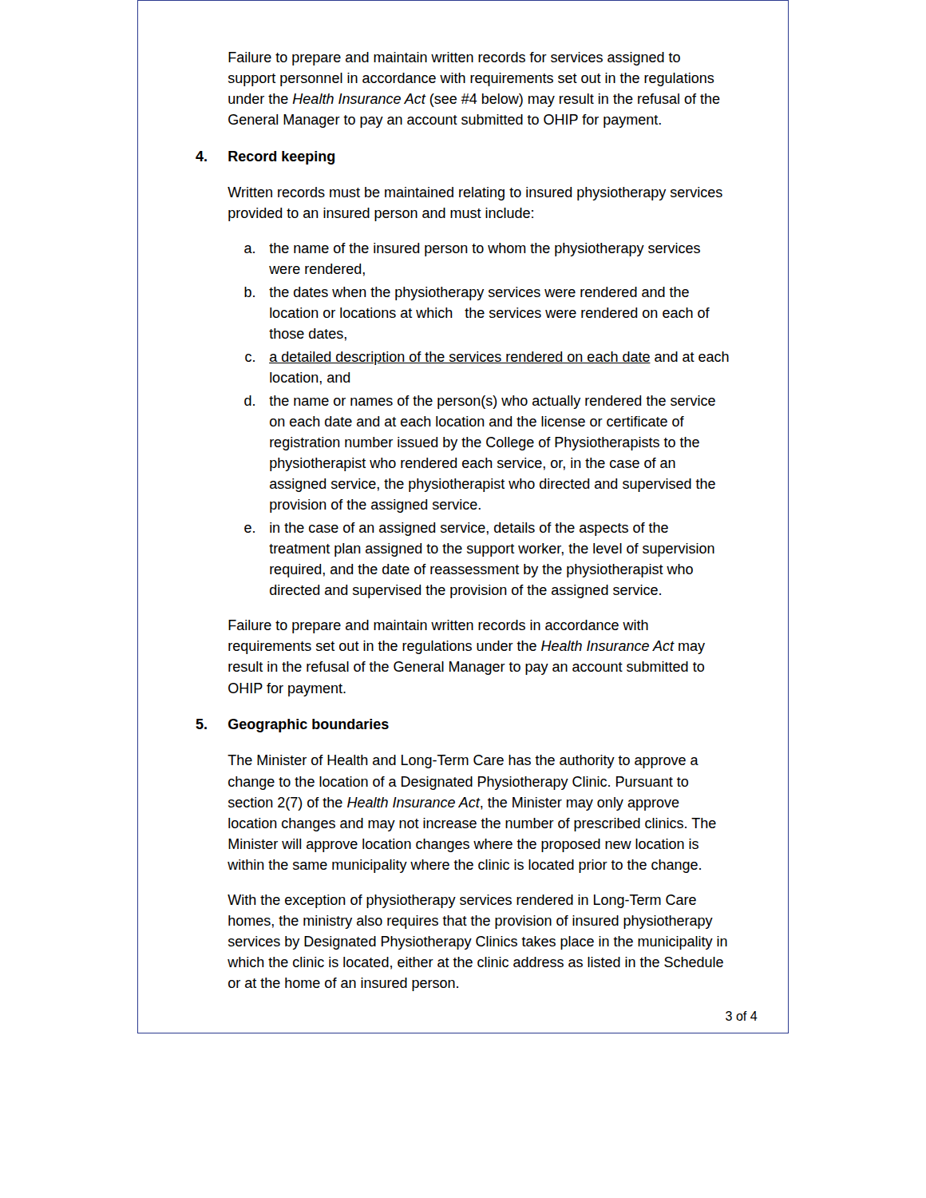Failure to prepare and maintain written records for services assigned to support personnel in accordance with requirements set out in the regulations under the Health Insurance Act (see #4 below) may result in the refusal of the General Manager to pay an account submitted to OHIP for payment.
4.
Record keeping
Written records must be maintained relating to insured physiotherapy services provided to an insured person and must include:
the name of the insured person to whom the physiotherapy services were rendered,
the dates when the physiotherapy services were rendered and the location or locations at which the services were rendered on each of those dates,
a detailed description of the services rendered on each date and at each location, and
the name or names of the person(s) who actually rendered the service on each date and at each location and the license or certificate of registration number issued by the College of Physiotherapists to the physiotherapist who rendered each service, or, in the case of an assigned service, the physiotherapist who directed and supervised the provision of the assigned service.
in the case of an assigned service, details of the aspects of the treatment plan assigned to the support worker, the level of supervision required, and the date of reassessment by the physiotherapist who directed and supervised the provision of the assigned service.
Failure to prepare and maintain written records in accordance with requirements set out in the regulations under the Health Insurance Act may result in the refusal of the General Manager to pay an account submitted to OHIP for payment.
5.
Geographic boundaries
The Minister of Health and Long-Term Care has the authority to approve a change to the location of a Designated Physiotherapy Clinic. Pursuant to section 2(7) of the Health Insurance Act, the Minister may only approve location changes and may not increase the number of prescribed clinics. The Minister will approve location changes where the proposed new location is within the same municipality where the clinic is located prior to the change.
With the exception of physiotherapy services rendered in Long-Term Care homes, the ministry also requires that the provision of insured physiotherapy services by Designated Physiotherapy Clinics takes place in the municipality in which the clinic is located, either at the clinic address as listed in the Schedule or at the home of an insured person.
3 of 4